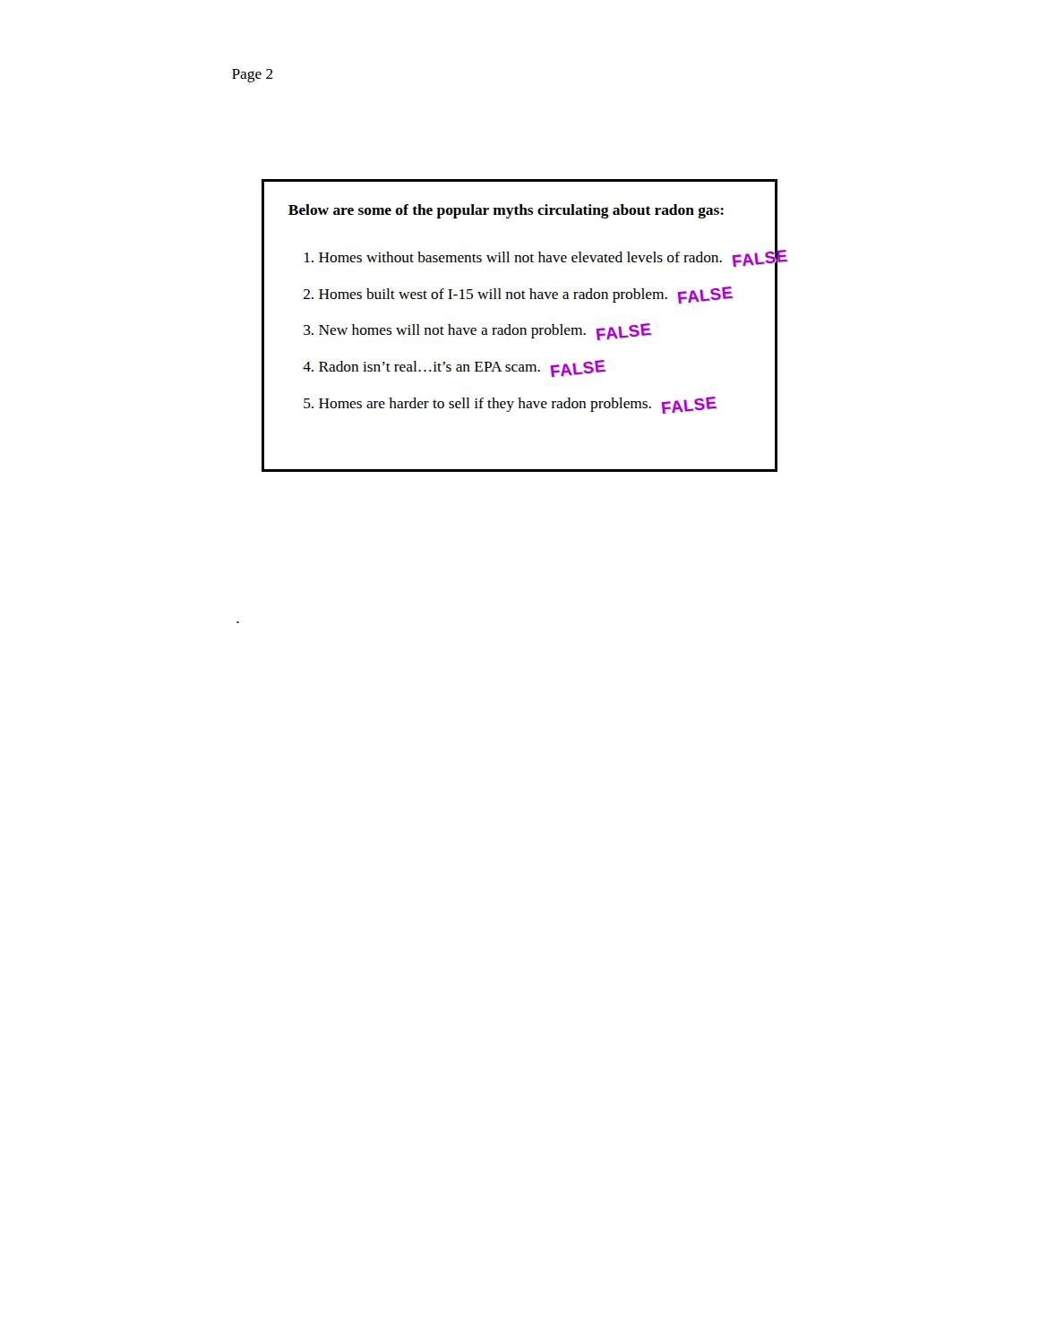Page 2
Below are some of the popular myths circulating about radon gas:
Homes without basements will not have elevated levels of radon. FALSE
Homes built west of I-15 will not have a radon problem. FALSE
New homes will not have a radon problem. FALSE
Radon isn’t real…it’s an EPA scam. FALSE
Homes are harder to sell if they have radon problems. FALSE
.